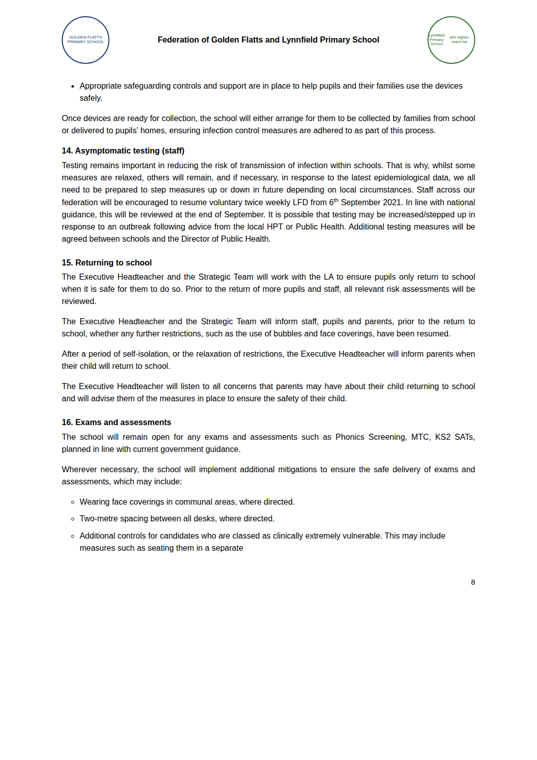GOLDEN FLATTS
PRIMARY SCHOOL
Federation of Golden Flatts and Lynnfield Primary School
Lynnfield
Primary
School
aim higher, reach far
Appropriate safeguarding controls and support are in place to help pupils and their families use the devices safely.
Once devices are ready for collection, the school will either arrange for them to be collected by families from school or delivered to pupils' homes, ensuring infection control measures are adhered to as part of this process.
14. Asymptomatic testing (staff)
Testing remains important in reducing the risk of transmission of infection within schools. That is why, whilst some measures are relaxed, others will remain, and if necessary, in response to the latest epidemiological data, we all need to be prepared to step measures up or down in future depending on local circumstances. Staff across our federation will be encouraged to resume voluntary twice weekly LFD from 6th September 2021. In line with national guidance, this will be reviewed at the end of September. It is possible that testing may be increased/stepped up in response to an outbreak following advice from the local HPT or Public Health. Additional testing measures will be agreed between schools and the Director of Public Health.
15. Returning to school
The Executive Headteacher and the Strategic Team will work with the LA to ensure pupils only return to school when it is safe for them to do so. Prior to the return of more pupils and staff, all relevant risk assessments will be reviewed.
The Executive Headteacher and the Strategic Team will inform staff, pupils and parents, prior to the return to school, whether any further restrictions, such as the use of bubbles and face coverings, have been resumed.
After a period of self-isolation, or the relaxation of restrictions, the Executive Headteacher will inform parents when their child will return to school.
The Executive Headteacher will listen to all concerns that parents may have about their child returning to school and will advise them of the measures in place to ensure the safety of their child.
16. Exams and assessments
The school will remain open for any exams and assessments such as Phonics Screening, MTC, KS2 SATs, planned in line with current government guidance.
Wherever necessary, the school will implement additional mitigations to ensure the safe delivery of exams and assessments, which may include:
Wearing face coverings in communal areas, where directed.
Two-metre spacing between all desks, where directed.
Additional controls for candidates who are classed as clinically extremely vulnerable. This may include measures such as seating them in a separate
8